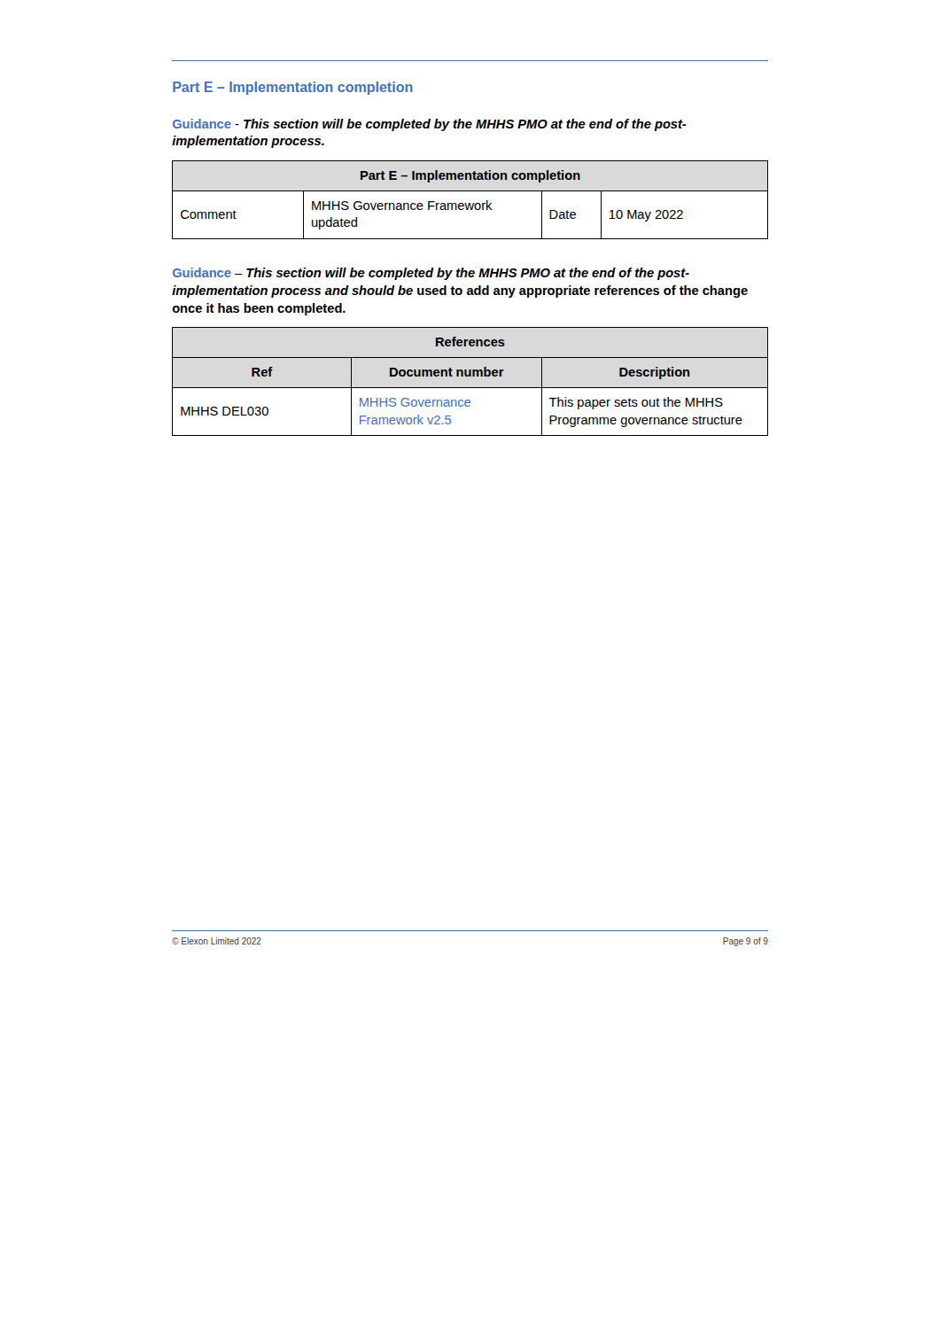Part E – Implementation completion
Guidance - This section will be completed by the MHHS PMO at the end of the post-implementation process.
| Part E – Implementation completion |
| --- |
| Comment | MHHS Governance Framework updated | Date | 10 May 2022 |
Guidance – This section will be completed by the MHHS PMO at the end of the post-implementation process and should be used to add any appropriate references of the change once it has been completed.
| References |
| --- |
| Ref | Document number | Description |
| MHHS DEL030 | MHHS Governance Framework v2.5 | This paper sets out the MHHS Programme governance structure |
© Elexon Limited 2022 Page 9 of 9